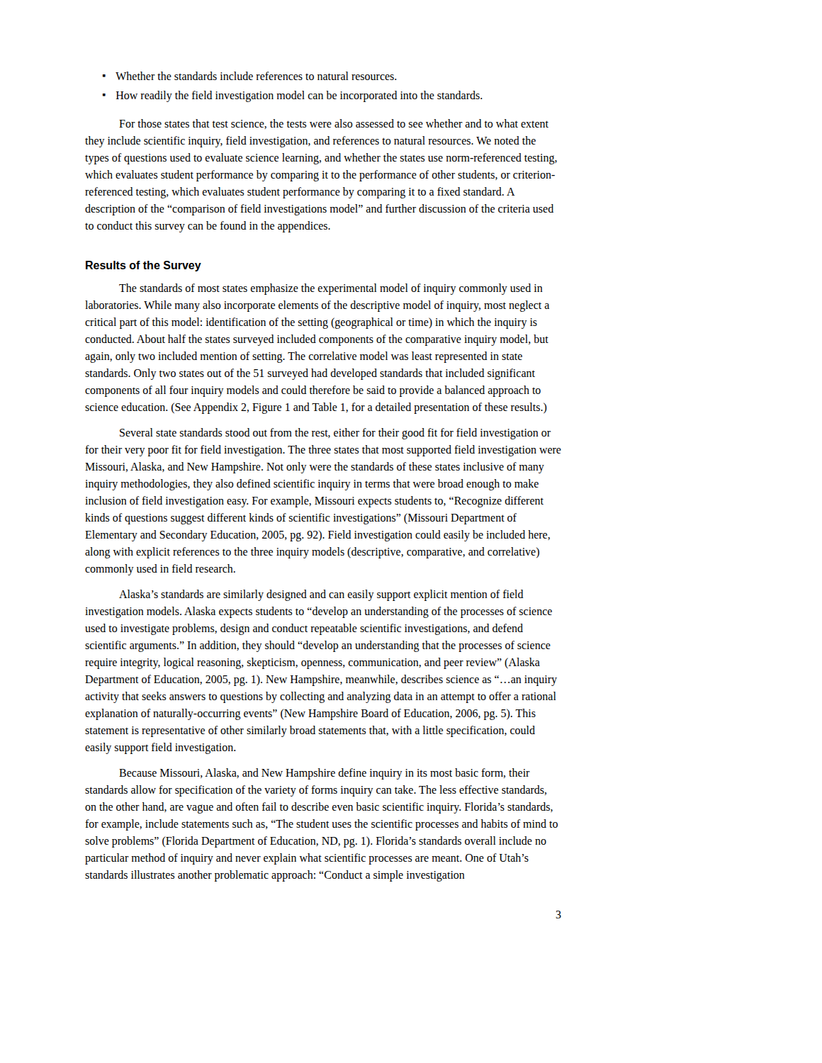Whether the standards include references to natural resources.
How readily the field investigation model can be incorporated into the standards.
For those states that test science, the tests were also assessed to see whether and to what extent they include scientific inquiry, field investigation, and references to natural resources. We noted the types of questions used to evaluate science learning, and whether the states use norm-referenced testing, which evaluates student performance by comparing it to the performance of other students, or criterion-referenced testing, which evaluates student performance by comparing it to a fixed standard. A description of the “comparison of field investigations model” and further discussion of the criteria used to conduct this survey can be found in the appendices.
Results of the Survey
The standards of most states emphasize the experimental model of inquiry commonly used in laboratories. While many also incorporate elements of the descriptive model of inquiry, most neglect a critical part of this model: identification of the setting (geographical or time) in which the inquiry is conducted. About half the states surveyed included components of the comparative inquiry model, but again, only two included mention of setting. The correlative model was least represented in state standards. Only two states out of the 51 surveyed had developed standards that included significant components of all four inquiry models and could therefore be said to provide a balanced approach to science education. (See Appendix 2, Figure 1 and Table 1, for a detailed presentation of these results.)
Several state standards stood out from the rest, either for their good fit for field investigation or for their very poor fit for field investigation. The three states that most supported field investigation were Missouri, Alaska, and New Hampshire. Not only were the standards of these states inclusive of many inquiry methodologies, they also defined scientific inquiry in terms that were broad enough to make inclusion of field investigation easy. For example, Missouri expects students to, “Recognize different kinds of questions suggest different kinds of scientific investigations” (Missouri Department of Elementary and Secondary Education, 2005, pg. 92). Field investigation could easily be included here, along with explicit references to the three inquiry models (descriptive, comparative, and correlative) commonly used in field research.
Alaska’s standards are similarly designed and can easily support explicit mention of field investigation models. Alaska expects students to “develop an understanding of the processes of science used to investigate problems, design and conduct repeatable scientific investigations, and defend scientific arguments.” In addition, they should “develop an understanding that the processes of science require integrity, logical reasoning, skepticism, openness, communication, and peer review” (Alaska Department of Education, 2005, pg. 1). New Hampshire, meanwhile, describes science as “…an inquiry activity that seeks answers to questions by collecting and analyzing data in an attempt to offer a rational explanation of naturally-occurring events” (New Hampshire Board of Education, 2006, pg. 5). This statement is representative of other similarly broad statements that, with a little specification, could easily support field investigation.
Because Missouri, Alaska, and New Hampshire define inquiry in its most basic form, their standards allow for specification of the variety of forms inquiry can take. The less effective standards, on the other hand, are vague and often fail to describe even basic scientific inquiry. Florida’s standards, for example, include statements such as, “The student uses the scientific processes and habits of mind to solve problems” (Florida Department of Education, ND, pg. 1). Florida’s standards overall include no particular method of inquiry and never explain what scientific processes are meant. One of Utah’s standards illustrates another problematic approach: “Conduct a simple investigation
3